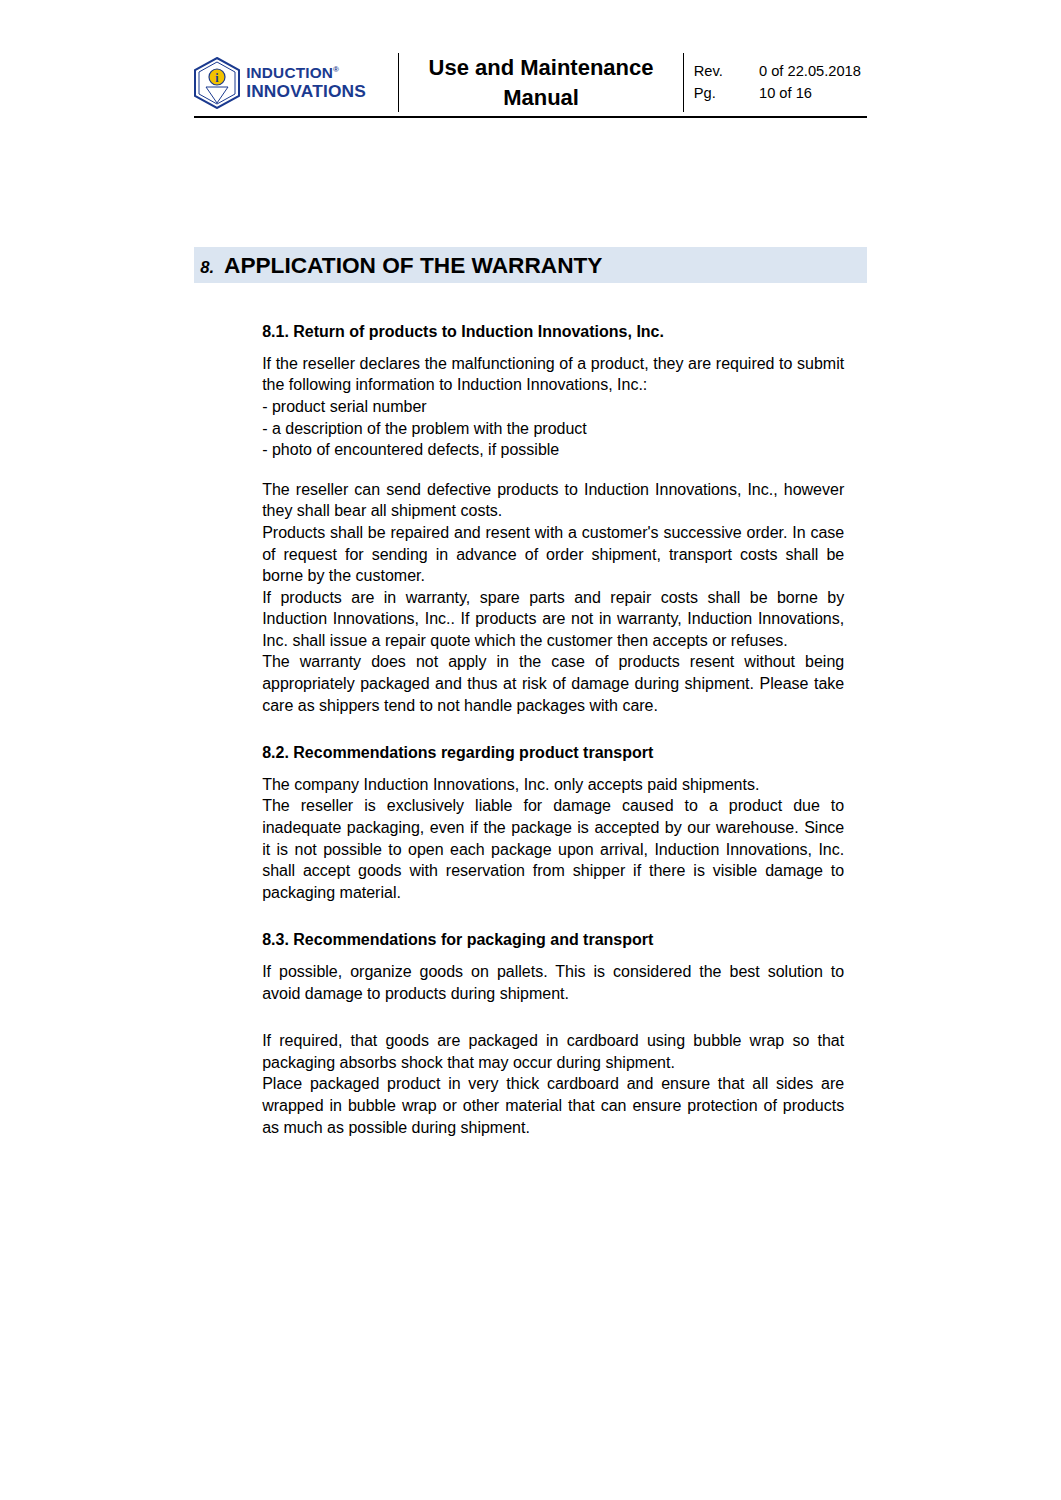i
INDUCTION® INNOVATIONS
Use and Maintenance Manual
| Rev. | 0 of 22.05.2018 |
| Pg. | 10 of 16 |
8. APPLICATION OF THE WARRANTY
8.1. Return of products to Induction Innovations, Inc.
If the reseller declares the malfunctioning of a product, they are required to submit the following information to Induction Innovations, Inc.:
- product serial number
- a description of the problem with the product
- photo of encountered defects, if possible
The reseller can send defective products to Induction Innovations, Inc., however they shall bear all shipment costs.
Products shall be repaired and resent with a customer's successive order. In case of request for sending in advance of order shipment, transport costs shall be borne by the customer.
If products are in warranty, spare parts and repair costs shall be borne by Induction Innovations, Inc.. If products are not in warranty, Induction Innovations, Inc. shall issue a repair quote which the customer then accepts or refuses.
The warranty does not apply in the case of products resent without being appropriately packaged and thus at risk of damage during shipment. Please take care as shippers tend to not handle packages with care.
8.2. Recommendations regarding product transport
The company Induction Innovations, Inc. only accepts paid shipments.
The reseller is exclusively liable for damage caused to a product due to inadequate packaging, even if the package is accepted by our warehouse. Since it is not possible to open each package upon arrival, Induction Innovations, Inc. shall accept goods with reservation from shipper if there is visible damage to packaging material.
8.3. Recommendations for packaging and transport
If possible, organize goods on pallets. This is considered the best solution to avoid damage to products during shipment.
If required, that goods are packaged in cardboard using bubble wrap so that packaging absorbs shock that may occur during shipment.
Place packaged product in very thick cardboard and ensure that all sides are wrapped in bubble wrap or other material that can ensure protection of products as much as possible during shipment.